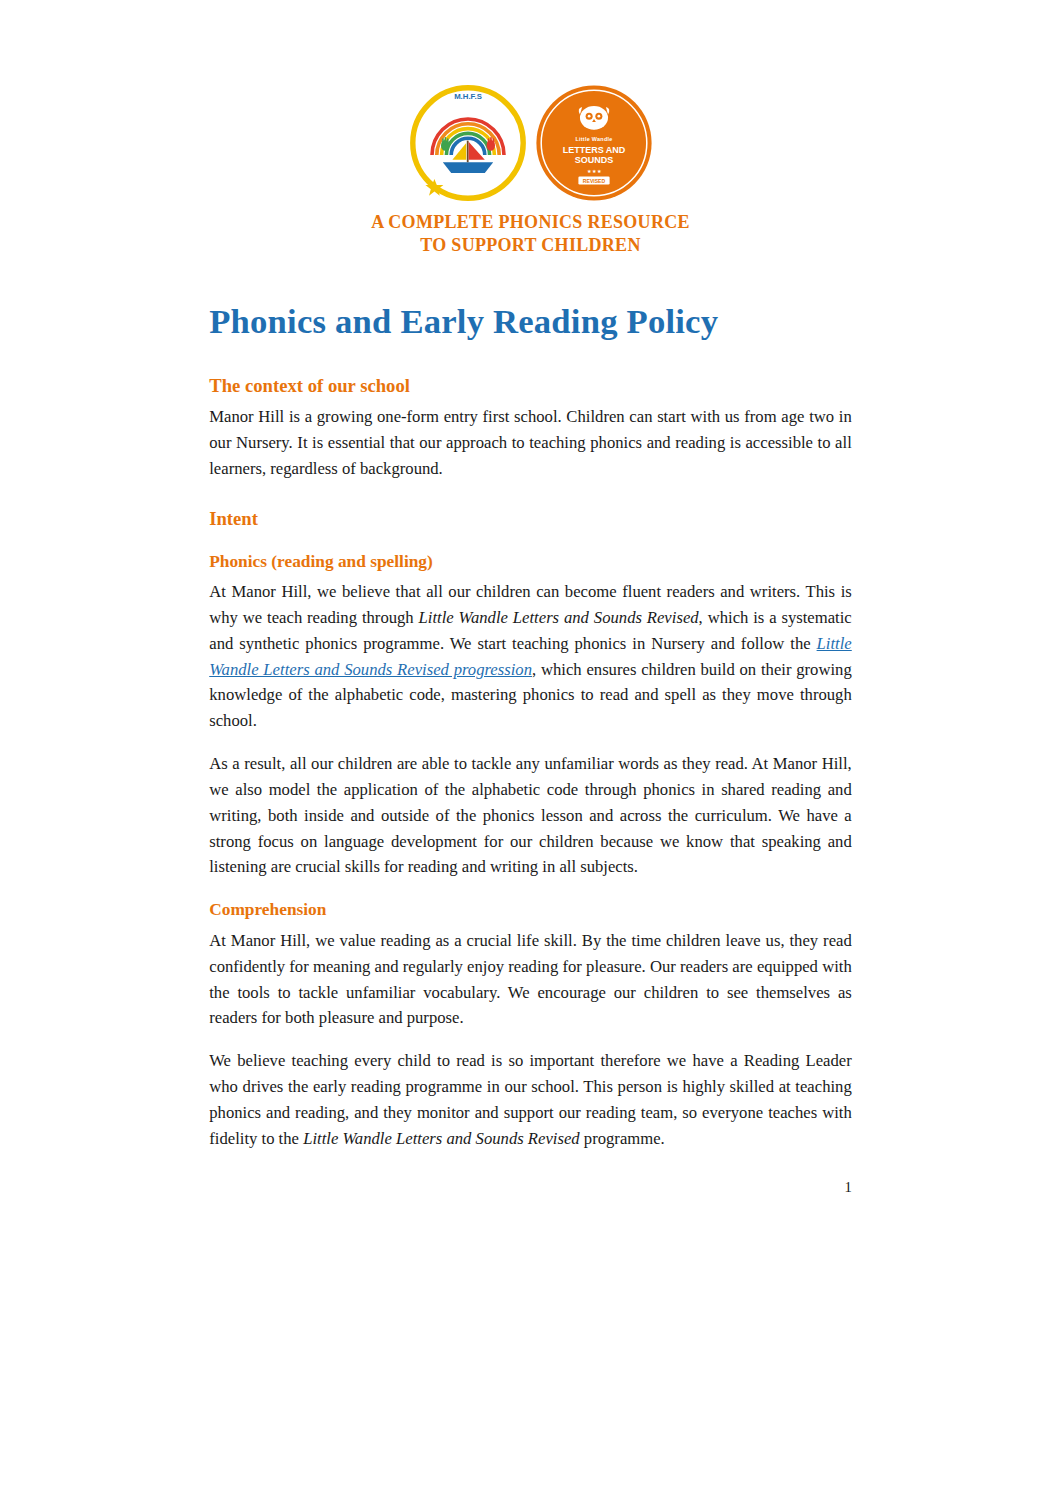M.H.F.S
Little Wandle LETTERS AND SOUNDS ★ ★ ★ REVISED TM
A COMPLETE PHONICS RESOURCE
TO SUPPORT CHILDREN
Phonics and Early Reading Policy
The context of our school
Manor Hill is a growing one-form entry first school. Children can start with us from age two in our Nursery. It is essential that our approach to teaching phonics and reading is accessible to all learners, regardless of background.
Intent
Phonics (reading and spelling)
At Manor Hill, we believe that all our children can become fluent readers and writers. This is why we teach reading through Little Wandle Letters and Sounds Revised, which is a systematic and synthetic phonics programme. We start teaching phonics in Nursery and follow the Little Wandle Letters and Sounds Revised progression, which ensures children build on their growing knowledge of the alphabetic code, mastering phonics to read and spell as they move through school.
As a result, all our children are able to tackle any unfamiliar words as they read. At Manor Hill, we also model the application of the alphabetic code through phonics in shared reading and writing, both inside and outside of the phonics lesson and across the curriculum. We have a strong focus on language development for our children because we know that speaking and listening are crucial skills for reading and writing in all subjects.
Comprehension
At Manor Hill, we value reading as a crucial life skill. By the time children leave us, they read confidently for meaning and regularly enjoy reading for pleasure. Our readers are equipped with the tools to tackle unfamiliar vocabulary. We encourage our children to see themselves as readers for both pleasure and purpose.
We believe teaching every child to read is so important therefore we have a Reading Leader who drives the early reading programme in our school. This person is highly skilled at teaching phonics and reading, and they monitor and support our reading team, so everyone teaches with fidelity to the Little Wandle Letters and Sounds Revised programme.
1